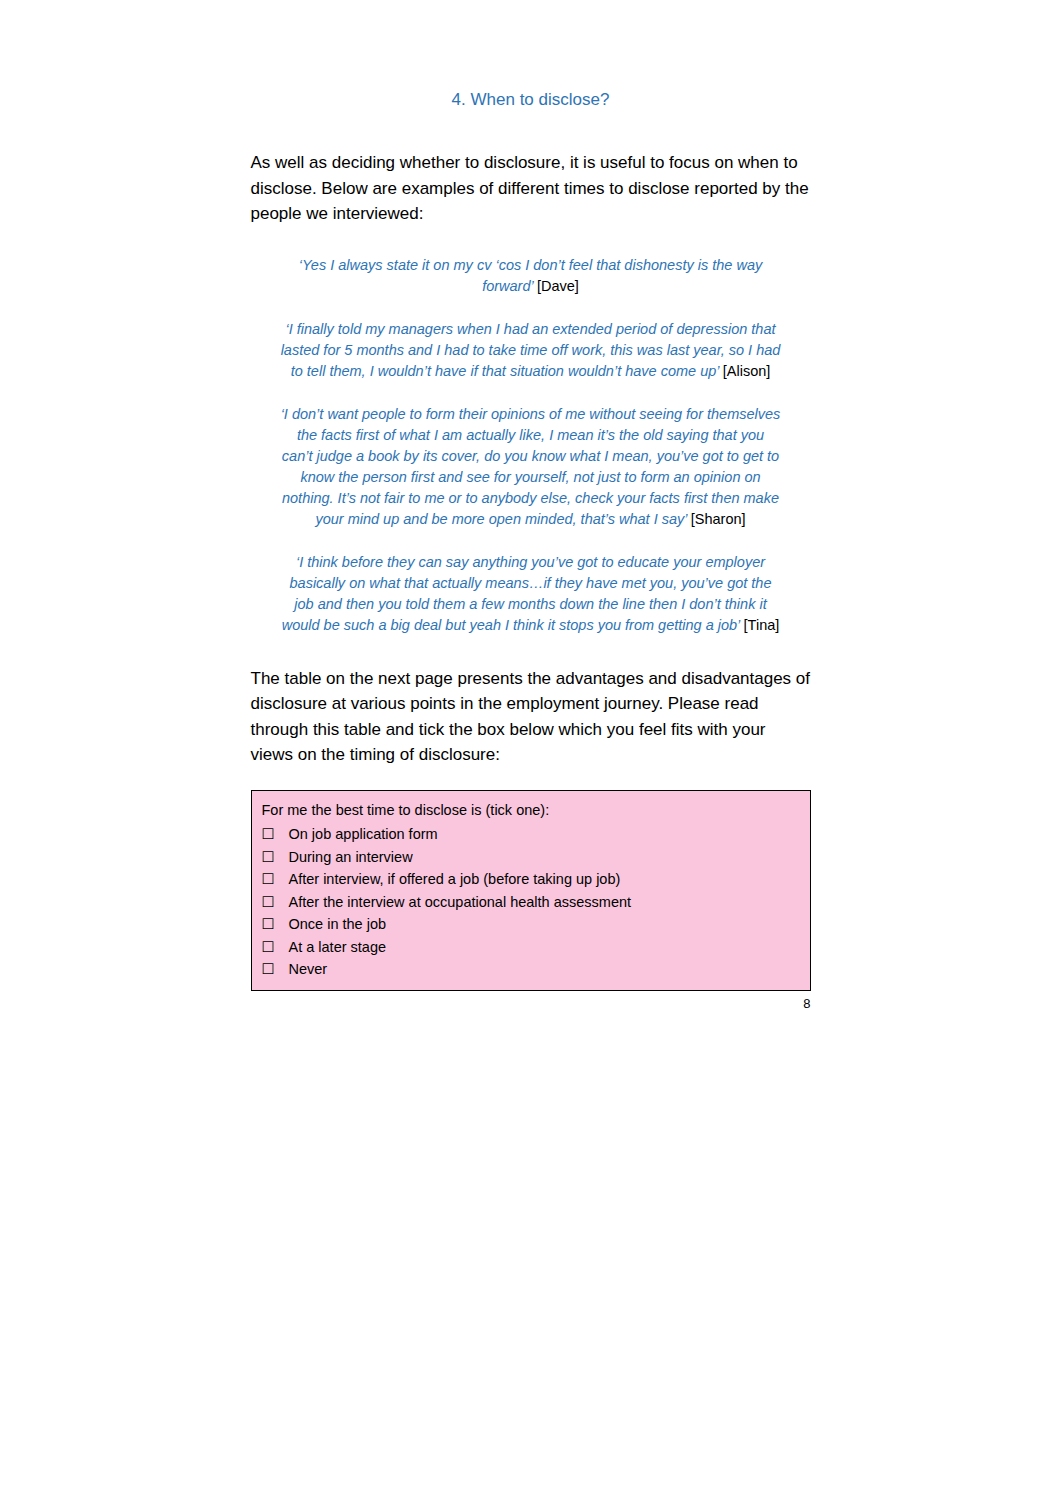4. When to disclose?
As well as deciding whether to disclosure, it is useful to focus on when to disclose. Below are examples of different times to disclose reported by the people we interviewed:
‘Yes I always state it on my cv ‘cos I don’t feel that dishonesty is the way forward’ [Dave]
‘I finally told my managers when I had an extended period of depression that lasted for 5 months and I had to take time off work, this was last year, so I had to tell them, I wouldn’t have if that situation wouldn’t have come up’ [Alison]
‘I don’t want people to form their opinions of me without seeing for themselves the facts first of what I am actually like, I mean it’s the old saying that you can’t judge a book by its cover, do you know what I mean, you’ve got to get to know the person first and see for yourself, not just to form an opinion on nothing. It’s not fair to me or to anybody else, check your facts first then make your mind up and be more open minded, that’s what I say’ [Sharon]
‘I think before they can say anything you’ve got to educate your employer basically on what that actually means…if they have met you, you’ve got the job and then you told them a few months down the line then I don’t think it would be such a big deal but yeah I think it stops you from getting a job’ [Tina]
The table on the next page presents the advantages and disadvantages of disclosure at various points in the employment journey. Please read through this table and tick the box below which you feel fits with your views on the timing of disclosure:
For me the best time to disclose is (tick one):
☐On job application form
☐During an interview
☐After interview, if offered a job (before taking up job)
☐After the interview at occupational health assessment
☐Once in the job
☐At a later stage
☐Never
8